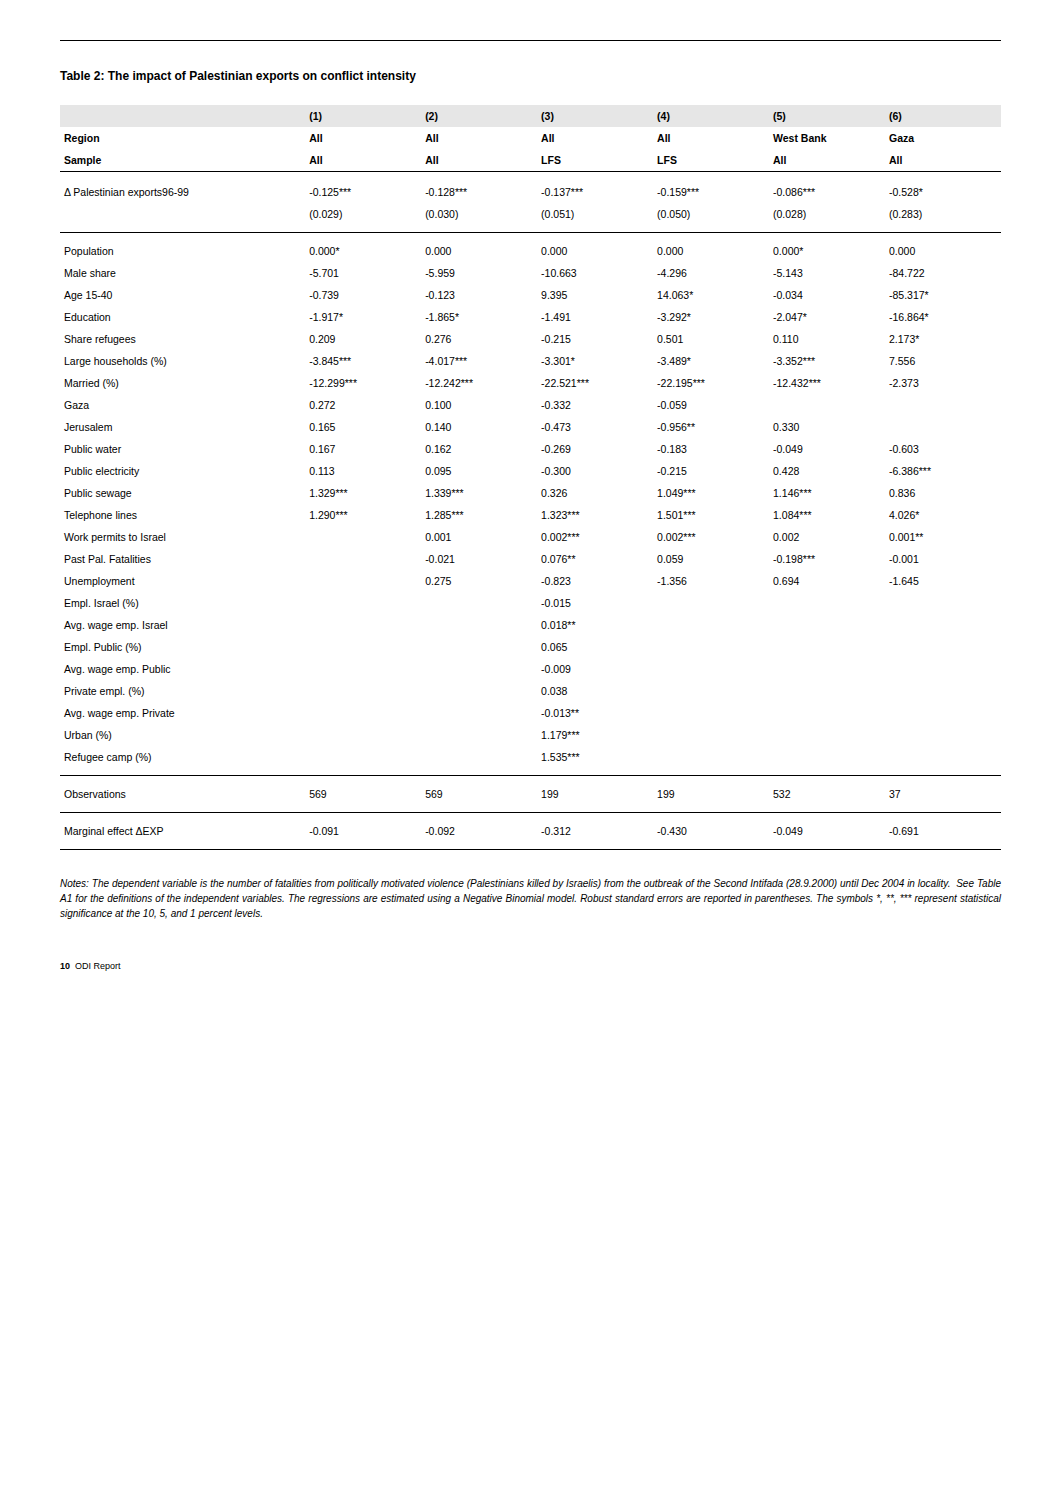Table 2: The impact of Palestinian exports on conflict intensity
| | (1) | (2) | (3) | (4) | (5) | (6) |
| --- | --- | --- | --- | --- | --- | --- |
| Region | All | All | All | All | West Bank | Gaza |
| Sample | All | All | LFS | LFS | All | All |
| Δ Palestinian exports96-99 | -0.125*** | -0.128*** | -0.137*** | -0.159*** | -0.086*** | -0.528* |
| | (0.029) | (0.030) | (0.051) | (0.050) | (0.028) | (0.283) |
| Population | 0.000* | 0.000 | 0.000 | 0.000 | 0.000* | 0.000 |
| Male share | -5.701 | -5.959 | -10.663 | -4.296 | -5.143 | -84.722 |
| Age 15-40 | -0.739 | -0.123 | 9.395 | 14.063* | -0.034 | -85.317* |
| Education | -1.917* | -1.865* | -1.491 | -3.292* | -2.047* | -16.864* |
| Share refugees | 0.209 | 0.276 | -0.215 | 0.501 | 0.110 | 2.173* |
| Large households (%) | -3.845*** | -4.017*** | -3.301* | -3.489* | -3.352*** | 7.556 |
| Married (%) | -12.299*** | -12.242*** | -22.521*** | -22.195*** | -12.432*** | -2.373 |
| Gaza | 0.272 | 0.100 | -0.332 | -0.059 | | |
| Jerusalem | 0.165 | 0.140 | -0.473 | -0.956** | 0.330 | |
| Public water | 0.167 | 0.162 | -0.269 | -0.183 | -0.049 | -0.603 |
| Public electricity | 0.113 | 0.095 | -0.300 | -0.215 | 0.428 | -6.386*** |
| Public sewage | 1.329*** | 1.339*** | 0.326 | 1.049*** | 1.146*** | 0.836 |
| Telephone lines | 1.290*** | 1.285*** | 1.323*** | 1.501*** | 1.084*** | 4.026* |
| Work permits to Israel | | 0.001 | 0.002*** | 0.002*** | 0.002 | 0.001** |
| Past Pal. Fatalities | | -0.021 | 0.076** | 0.059 | -0.198*** | -0.001 |
| Unemployment | | 0.275 | -0.823 | -1.356 | 0.694 | -1.645 |
| Empl. Israel (%) | | | -0.015 | | | |
| Avg. wage emp. Israel | | | 0.018** | | | |
| Empl. Public (%) | | | 0.065 | | | |
| Avg. wage emp. Public | | | -0.009 | | | |
| Private empl. (%) | | | 0.038 | | | |
| Avg. wage emp. Private | | | -0.013** | | | |
| Urban (%) | | | 1.179*** | | | |
| Refugee camp (%) | | | 1.535*** | | | |
| Observations | 569 | 569 | 199 | 199 | 532 | 37 |
| Marginal effect ΔEXP | -0.091 | -0.092 | -0.312 | -0.430 | -0.049 | -0.691 |
Notes: The dependent variable is the number of fatalities from politically motivated violence (Palestinians killed by Israelis) from the outbreak of the Second Intifada (28.9.2000) until Dec 2004 in locality. See Table A1 for the definitions of the independent variables. The regressions are estimated using a Negative Binomial model. Robust standard errors are reported in parentheses. The symbols *, **, *** represent statistical significance at the 10, 5, and 1 percent levels.
10 ODI Report